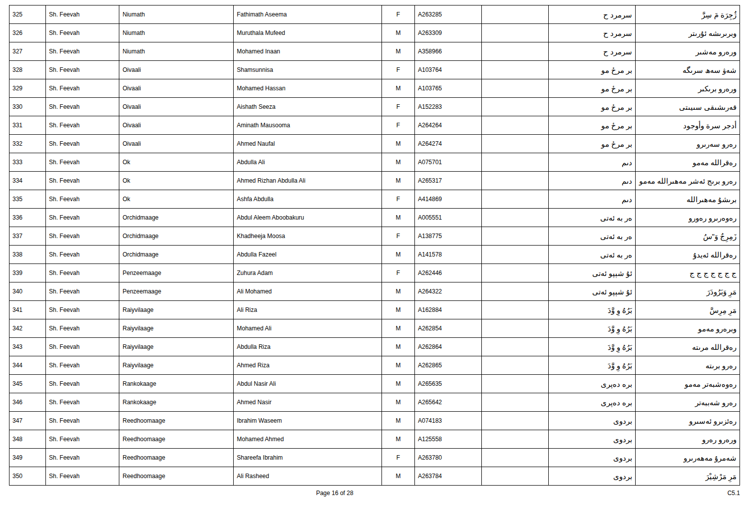| 325 | Sh. Feevah | Niumath | Fathimath Aseema | F | A263285 | | سرمرد ح | ژُجِرَة مَ سِرَّ |
| 326 | Sh. Feevah | Niumath | Muruthala Mufeed | M | A263309 | | سرمرد ح | وبرىرىشە ئۇرىتر |
| 327 | Sh. Feevah | Niumath | Mohamed Inaan | M | A358966 | | سرمرد ح | ورەرو مەشىر |
| 328 | Sh. Feevah | Oivaali | Shamsunnisa | F | A103764 | | بر مرځ مو | شەۋ سەھ سرىگە |
| 329 | Sh. Feevah | Oivaali | Mohamed Hassan | M | A103765 | | بر مرځ مو | ورەرو برىكىر |
| 330 | Sh. Feevah | Oivaali | Aishath Seeza | F | A152283 | | بر مرځ مو | قەرىشىقى سىيىتى |
| 331 | Sh. Feevah | Oivaali | Aminath Mausooma | F | A264264 | | بر مرځ مو | أدجر سرة وأوجود |
| 332 | Sh. Feevah | Oivaali | Ahmed Naufal | M | A264274 | | بر مرځ مو | رەرو سەرىرو |
| 333 | Sh. Feevah | Ok | Abdulla Ali | M | A075701 | | دىم | رەقراللە مەمو |
| 334 | Sh. Feevah | Ok | Ahmed Rizhan Abdulla Ali | M | A265317 | | دىم | رەرو برىج ئەشر مەھىراللە مەمو |
| 335 | Sh. Feevah | Ok | Ashfa Abdulla | F | A414869 | | دىم | برىشۇ مەھىراللە |
| 336 | Sh. Feevah | Orchidmaage | Abdul Aleem Aboobakuru | M | A005551 | | ەر بە ئەتى | رەوەرىرو رەورو |
| 337 | Sh. Feevah | Orchidmaage | Khadheeja Moosa | F | A138775 | | ەر بە ئەتى | زَمِرِجٌ وَ"سُ |
| 338 | Sh. Feevah | Orchidmaage | Abdulla Fazeel | M | A141578 | | ەر بە ئەتى | رەقراللە ئەيدۇ |
| 339 | Sh. Feevah | Penzeemaage | Zuhura Adam | F | A262446 | | ئۇ شېپو ئەتى | ج ج ج ج ج ج ج |
| 340 | Sh. Feevah | Penzeemaage | Ali Mohamed | M | A264322 | | ئۇ شېپو ئەتى | مَرِ وَبَرُودَرَ |
| 341 | Sh. Feevah | Raiyvilaage | Ali Riza | M | A162884 | | بَرُهُ وِ وَّدَ | مَرِ مِرِسَّ |
| 342 | Sh. Feevah | Raiyvilaage | Mohamed Ali | M | A262854 | | بَرُهُ وِ وَّدَ | وبرەرو مەمو |
| 343 | Sh. Feevah | Raiyvilaage | Abdulla Riza | M | A262864 | | بَرُهُ وِ وَّدَ | رەقراللە مرىتە |
| 344 | Sh. Feevah | Raiyvilaage | Ahmed Riza | M | A262865 | | بَرُهُ وِ وَّدَ | رەرو برىتە |
| 345 | Sh. Feevah | Rankokaage | Abdul Nasir Ali | M | A265635 | | برە دەپرى | رەوەشبەتر مەمو |
| 346 | Sh. Feevah | Rankokaage | Ahmed Nasir | M | A265642 | | برە دەپرى | رەرو شەببەتر |
| 347 | Sh. Feevah | Reedhoomaage | Ibrahim Waseem | M | A074183 | | بردوی | رەئزىرو ئەسىرو |
| 348 | Sh. Feevah | Reedhoomaage | Mohamed Ahmed | M | A125558 | | بردوی | ورەرو رەرو |
| 349 | Sh. Feevah | Reedhoomaage | Shareefa Ibrahim | F | A263780 | | بردوی | شەمرۇ مەھەرىرو |
| 350 | Sh. Feevah | Reedhoomaage | Ali Rasheed | M | A263784 | | بردوی | مَرِ مَرْشِيْرَ |
Page 16 of 28 C5.1